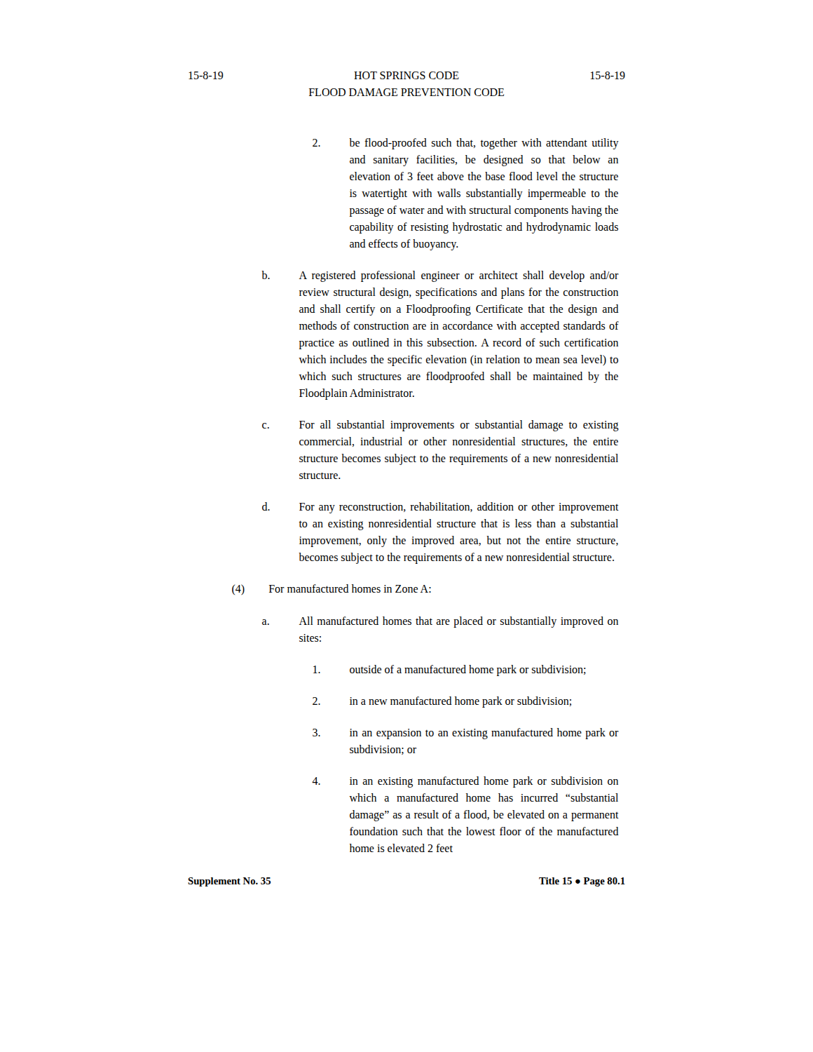15-8-19
HOT SPRINGS CODE
15-8-19
FLOOD DAMAGE PREVENTION CODE
2.
be flood-proofed such that, together with attendant utility and sanitary facilities, be designed so that below an elevation of 3 feet above the base flood level the structure is watertight with walls substantially impermeable to the passage of water and with structural components having the capability of resisting hydrostatic and hydrodynamic loads and effects of buoyancy.
b.
A registered professional engineer or architect shall develop and/or review structural design, specifications and plans for the construction and shall certify on a Floodproofing Certificate that the design and methods of construction are in accordance with accepted standards of practice as outlined in this subsection. A record of such certification which includes the specific elevation (in relation to mean sea level) to which such structures are floodproofed shall be maintained by the Floodplain Administrator.
c.
For all substantial improvements or substantial damage to existing commercial, industrial or other nonresidential structures, the entire structure becomes subject to the requirements of a new nonresidential structure.
d.
For any reconstruction, rehabilitation, addition or other improvement to an existing nonresidential structure that is less than a substantial improvement, only the improved area, but not the entire structure, becomes subject to the requirements of a new nonresidential structure.
(4)
For manufactured homes in Zone A:
a.
All manufactured homes that are placed or substantially improved on sites:
1.
outside of a manufactured home park or subdivision;
2.
in a new manufactured home park or subdivision;
3.
in an expansion to an existing manufactured home park or subdivision; or
4.
in an existing manufactured home park or subdivision on which a manufactured home has incurred “substantial damage” as a result of a flood, be elevated on a permanent foundation such that the lowest floor of the manufactured home is elevated 2 feet
Supplement No. 35
Title 15 ● Page 80.1